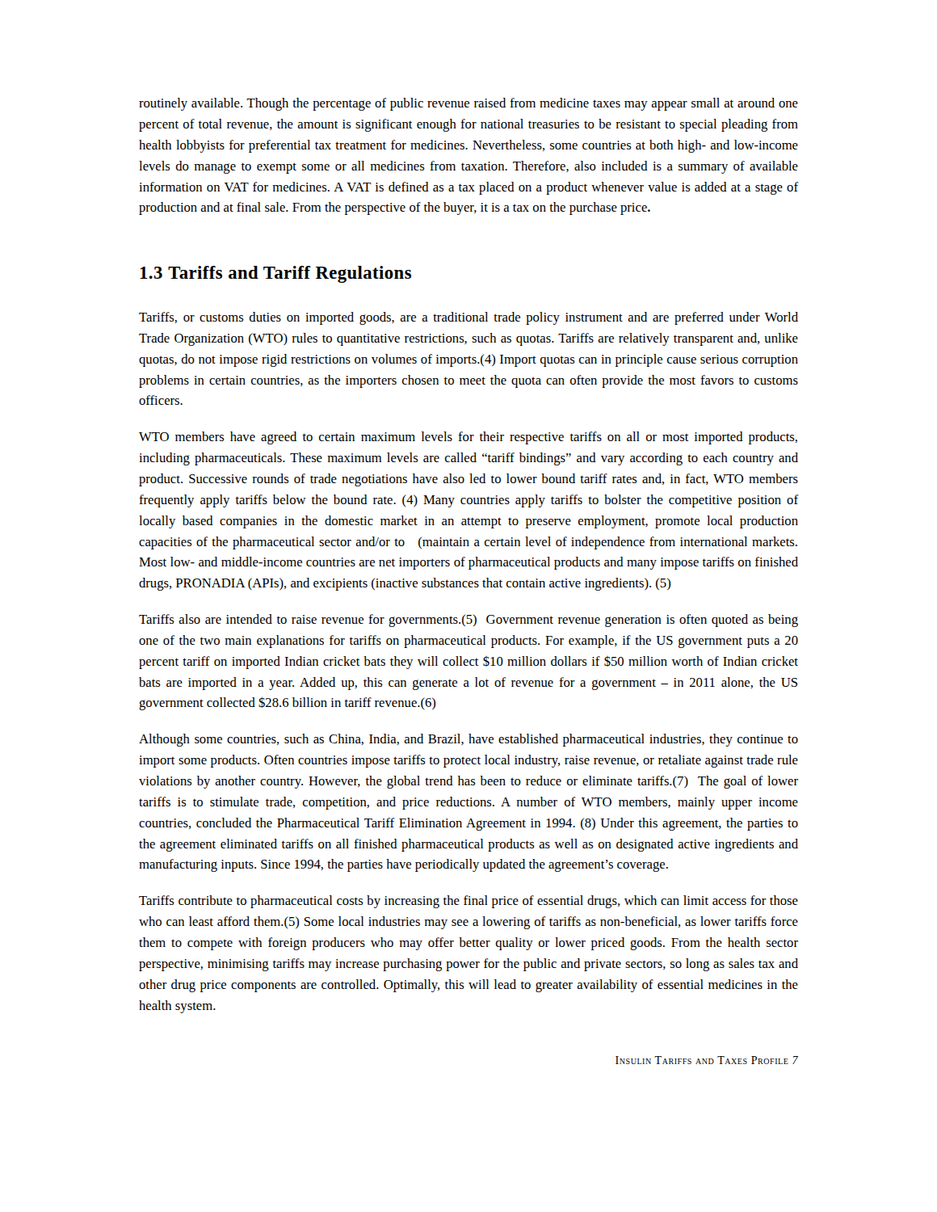routinely available. Though the percentage of public revenue raised from medicine taxes may appear small at around one percent of total revenue, the amount is significant enough for national treasuries to be resistant to special pleading from health lobbyists for preferential tax treatment for medicines. Nevertheless, some countries at both high- and low-income levels do manage to exempt some or all medicines from taxation. Therefore, also included is a summary of available information on VAT for medicines. A VAT is defined as a tax placed on a product whenever value is added at a stage of production and at final sale. From the perspective of the buyer, it is a tax on the purchase price.
1.3 Tariffs and Tariff Regulations
Tariffs, or customs duties on imported goods, are a traditional trade policy instrument and are preferred under World Trade Organization (WTO) rules to quantitative restrictions, such as quotas. Tariffs are relatively transparent and, unlike quotas, do not impose rigid restrictions on volumes of imports.(4) Import quotas can in principle cause serious corruption problems in certain countries, as the importers chosen to meet the quota can often provide the most favors to customs officers.
WTO members have agreed to certain maximum levels for their respective tariffs on all or most imported products, including pharmaceuticals. These maximum levels are called “tariff bindings” and vary according to each country and product. Successive rounds of trade negotiations have also led to lower bound tariff rates and, in fact, WTO members frequently apply tariffs below the bound rate. (4) Many countries apply tariffs to bolster the competitive position of locally based companies in the domestic market in an attempt to preserve employment, promote local production capacities of the pharmaceutical sector and/or to (maintain a certain level of independence from international markets. Most low- and middle-income countries are net importers of pharmaceutical products and many impose tariffs on finished drugs, PRONADIA (APIs), and excipients (inactive substances that contain active ingredients). (5)
Tariffs also are intended to raise revenue for governments.(5) Government revenue generation is often quoted as being one of the two main explanations for tariffs on pharmaceutical products. For example, if the US government puts a 20 percent tariff on imported Indian cricket bats they will collect $10 million dollars if $50 million worth of Indian cricket bats are imported in a year. Added up, this can generate a lot of revenue for a government – in 2011 alone, the US government collected $28.6 billion in tariff revenue.(6)
Although some countries, such as China, India, and Brazil, have established pharmaceutical industries, they continue to import some products. Often countries impose tariffs to protect local industry, raise revenue, or retaliate against trade rule violations by another country. However, the global trend has been to reduce or eliminate tariffs.(7) The goal of lower tariffs is to stimulate trade, competition, and price reductions. A number of WTO members, mainly upper income countries, concluded the Pharmaceutical Tariff Elimination Agreement in 1994. (8) Under this agreement, the parties to the agreement eliminated tariffs on all finished pharmaceutical products as well as on designated active ingredients and manufacturing inputs. Since 1994, the parties have periodically updated the agreement’s coverage.
Tariffs contribute to pharmaceutical costs by increasing the final price of essential drugs, which can limit access for those who can least afford them.(5) Some local industries may see a lowering of tariffs as non-beneficial, as lower tariffs force them to compete with foreign producers who may offer better quality or lower priced goods. From the health sector perspective, minimising tariffs may increase purchasing power for the public and private sectors, so long as sales tax and other drug price components are controlled. Optimally, this will lead to greater availability of essential medicines in the health system.
Insulin Tariffs and Taxes Profile 7